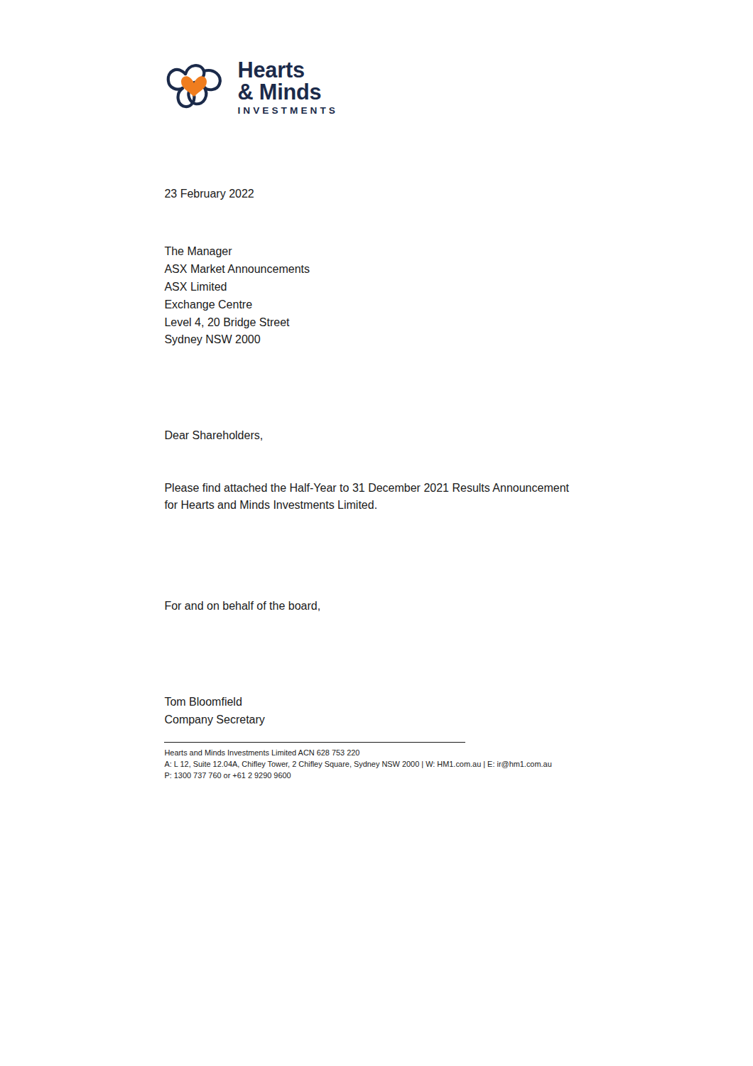Hearts & Minds INVESTMENTS
23 February 2022
The Manager
ASX Market Announcements
ASX Limited
Exchange Centre
Level 4, 20 Bridge Street
Sydney NSW 2000
Dear Shareholders,
Please find attached the Half-Year to 31 December 2021 Results Announcement for Hearts and Minds Investments Limited.
For and on behalf of the board,
Tom Bloomfield
Company Secretary
Hearts and Minds Investments Limited ACN 628 753 220
A: L 12, Suite 12.04A, Chifley Tower, 2 Chifley Square, Sydney NSW 2000 | W: HM1.com.au | E: ir@hm1.com.au
P: 1300 737 760 or +61 2 9290 9600